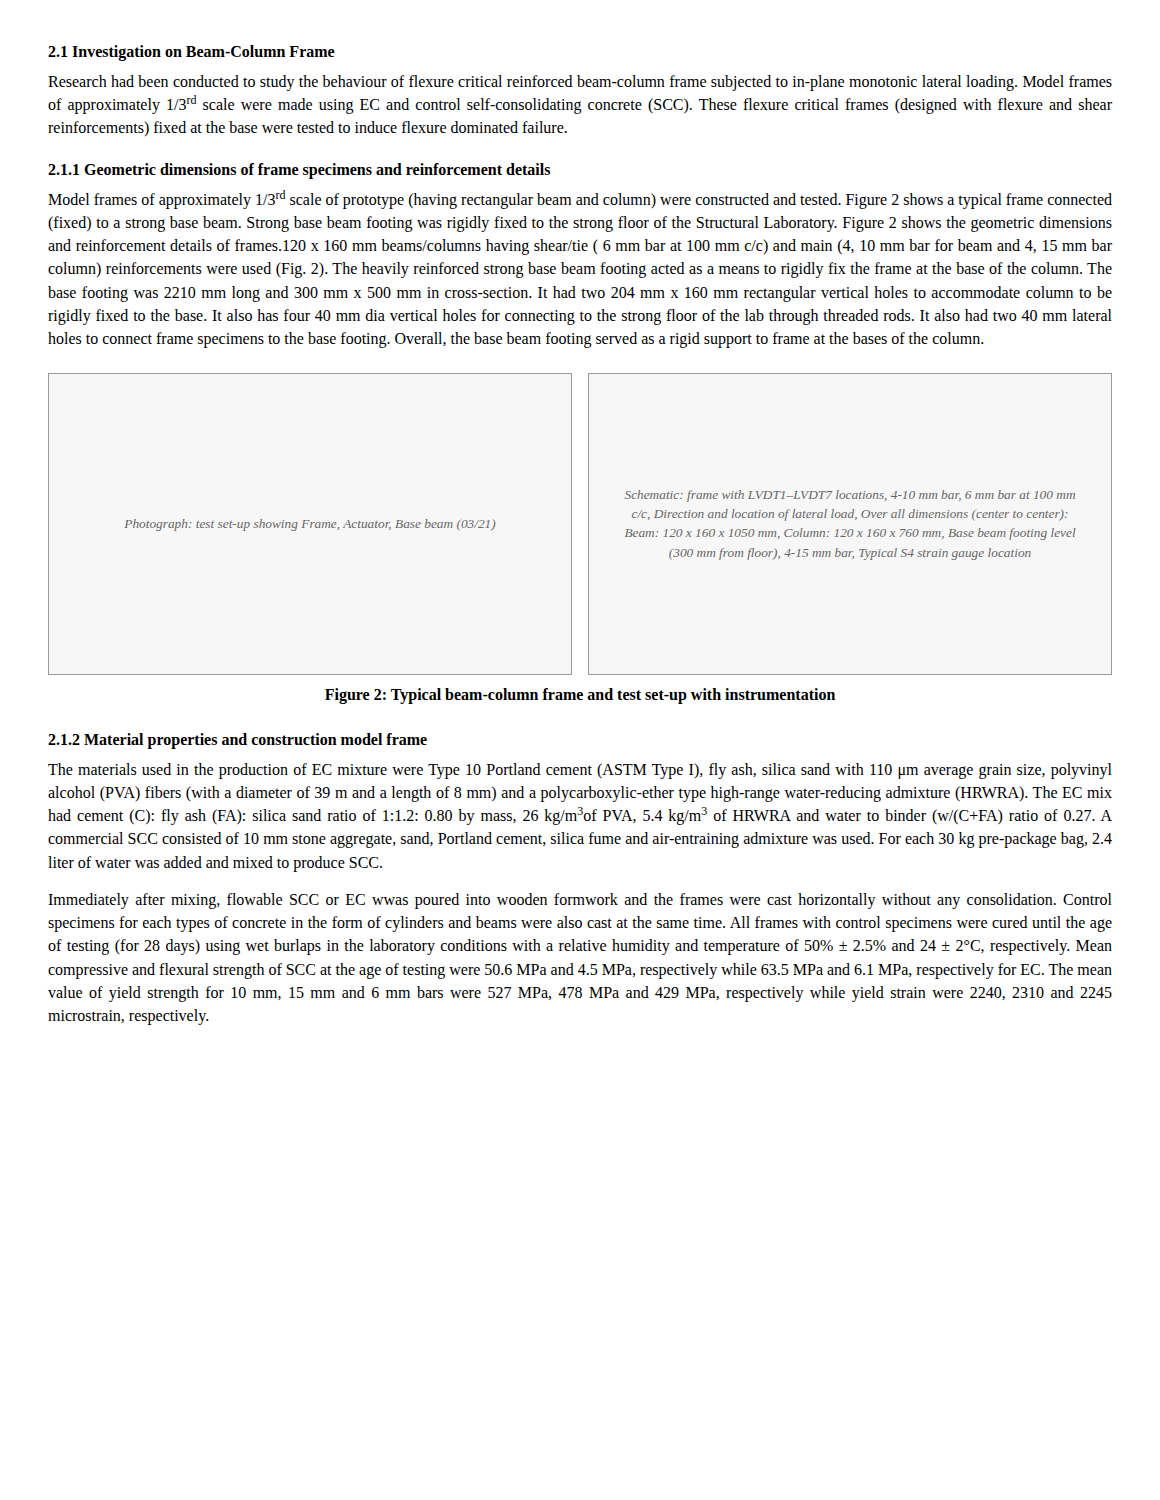2.1 Investigation on Beam-Column Frame
Research had been conducted to study the behaviour of flexure critical reinforced beam-column frame subjected to in-plane monotonic lateral loading. Model frames of approximately 1/3rd scale were made using EC and control self-consolidating concrete (SCC). These flexure critical frames (designed with flexure and shear reinforcements) fixed at the base were tested to induce flexure dominated failure.
2.1.1 Geometric dimensions of frame specimens and reinforcement details
Model frames of approximately 1/3rd scale of prototype (having rectangular beam and column) were constructed and tested. Figure 2 shows a typical frame connected (fixed) to a strong base beam. Strong base beam footing was rigidly fixed to the strong floor of the Structural Laboratory. Figure 2 shows the geometric dimensions and reinforcement details of frames.120 x 160 mm beams/columns having shear/tie ( 6 mm bar at 100 mm c/c) and main (4, 10 mm bar for beam and 4, 15 mm bar column) reinforcements were used (Fig. 2). The heavily reinforced strong base beam footing acted as a means to rigidly fix the frame at the base of the column. The base footing was 2210 mm long and 300 mm x 500 mm in cross-section. It had two 204 mm x 160 mm rectangular vertical holes to accommodate column to be rigidly fixed to the base. It also has four 40 mm dia vertical holes for connecting to the strong floor of the lab through threaded rods. It also had two 40 mm lateral holes to connect frame specimens to the base footing. Overall, the base beam footing served as a rigid support to frame at the bases of the column.
Photograph: test set-up showing Frame, Actuator, Base beam (03/21)
Schematic: frame with LVDT1–LVDT7 locations, 4-10 mm bar, 6 mm bar at 100 mm c/c, Direction and location of lateral load, Over all dimensions (center to center): Beam: 120 x 160 x 1050 mm, Column: 120 x 160 x 760 mm, Base beam footing level (300 mm from floor), 4-15 mm bar, Typical S4 strain gauge location
Figure 2: Typical beam-column frame and test set-up with instrumentation
2.1.2 Material properties and construction model frame
The materials used in the production of EC mixture were Type 10 Portland cement (ASTM Type I), fly ash, silica sand with 110 μm average grain size, polyvinyl alcohol (PVA) fibers (with a diameter of 39 m and a length of 8 mm) and a polycarboxylic-ether type high-range water-reducing admixture (HRWRA). The EC mix had cement (C): fly ash (FA): silica sand ratio of 1:1.2: 0.80 by mass, 26 kg/m3of PVA, 5.4 kg/m3 of HRWRA and water to binder (w/(C+FA) ratio of 0.27. A commercial SCC consisted of 10 mm stone aggregate, sand, Portland cement, silica fume and air-entraining admixture was used. For each 30 kg pre-package bag, 2.4 liter of water was added and mixed to produce SCC.
Immediately after mixing, flowable SCC or EC wwas poured into wooden formwork and the frames were cast horizontally without any consolidation. Control specimens for each types of concrete in the form of cylinders and beams were also cast at the same time. All frames with control specimens were cured until the age of testing (for 28 days) using wet burlaps in the laboratory conditions with a relative humidity and temperature of 50% ± 2.5% and 24 ± 2°C, respectively. Mean compressive and flexural strength of SCC at the age of testing were 50.6 MPa and 4.5 MPa, respectively while 63.5 MPa and 6.1 MPa, respectively for EC. The mean value of yield strength for 10 mm, 15 mm and 6 mm bars were 527 MPa, 478 MPa and 429 MPa, respectively while yield strain were 2240, 2310 and 2245 microstrain, respectively.